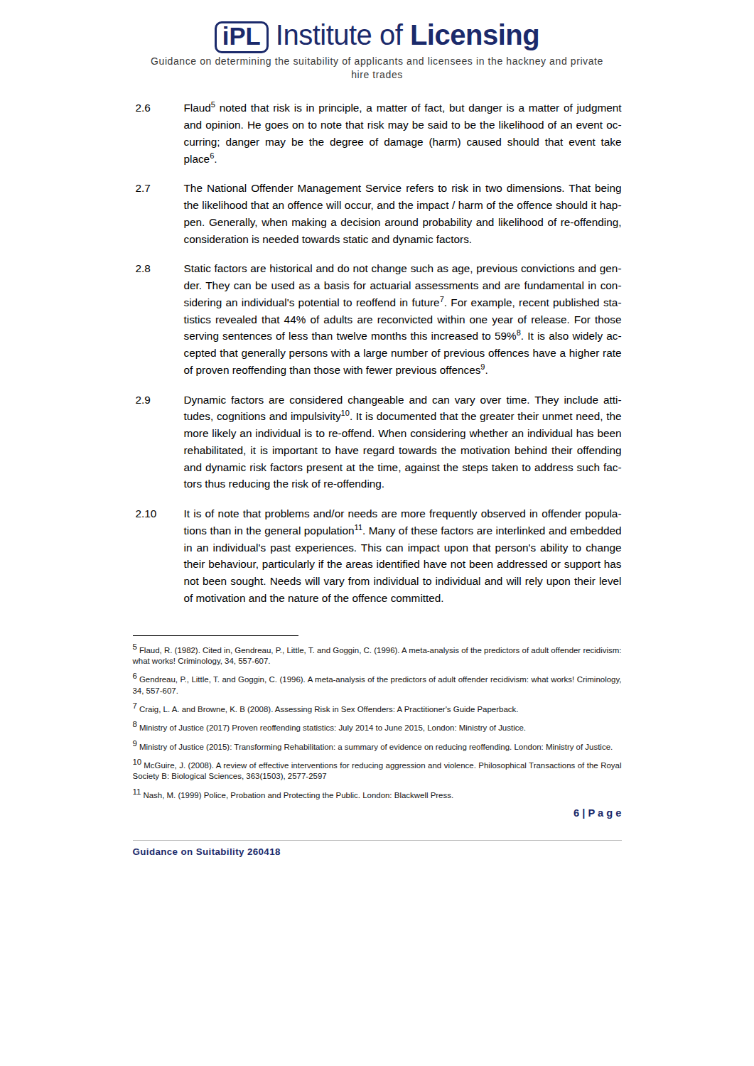iPL Institute of Licensing
Guidance on determining the suitability of applicants and licensees in the hackney and private
hire trades
2.6
Flaud5 noted that risk is in principle, a matter of fact, but danger is a matter of judgment and opinion. He goes on to note that risk may be said to be the likelihood of an event occurring; danger may be the degree of damage (harm) caused should that event take place6.
2.7
The National Offender Management Service refers to risk in two dimensions. That being the likelihood that an offence will occur, and the impact / harm of the offence should it happen. Generally, when making a decision around probability and likelihood of re-offending, consideration is needed towards static and dynamic factors.
2.8
Static factors are historical and do not change such as age, previous convictions and gender. They can be used as a basis for actuarial assessments and are fundamental in considering an individual's potential to reoffend in future7. For example, recent published statistics revealed that 44% of adults are reconvicted within one year of release. For those serving sentences of less than twelve months this increased to 59%8. It is also widely accepted that generally persons with a large number of previous offences have a higher rate of proven reoffending than those with fewer previous offences9.
2.9
Dynamic factors are considered changeable and can vary over time. They include attitudes, cognitions and impulsivity10. It is documented that the greater their unmet need, the more likely an individual is to re-offend. When considering whether an individual has been rehabilitated, it is important to have regard towards the motivation behind their offending and dynamic risk factors present at the time, against the steps taken to address such factors thus reducing the risk of re-offending.
2.10
It is of note that problems and/or needs are more frequently observed in offender populations than in the general population11. Many of these factors are interlinked and embedded in an individual's past experiences. This can impact upon that person's ability to change their behaviour, particularly if the areas identified have not been addressed or support has not been sought. Needs will vary from individual to individual and will rely upon their level of motivation and the nature of the offence committed.
5 Flaud, R. (1982). Cited in, Gendreau, P., Little, T. and Goggin, C. (1996). A meta-analysis of the predictors of adult offender recidivism: what works! Criminology, 34, 557-607.
6 Gendreau, P., Little, T. and Goggin, C. (1996). A meta-analysis of the predictors of adult offender recidivism: what works! Criminology, 34, 557-607.
7 Craig, L. A. and Browne, K. B (2008). Assessing Risk in Sex Offenders: A Practitioner's Guide Paperback.
8 Ministry of Justice (2017) Proven reoffending statistics: July 2014 to June 2015, London: Ministry of Justice.
9 Ministry of Justice (2015): Transforming Rehabilitation: a summary of evidence on reducing reoffending. London: Ministry of Justice.
10 McGuire, J. (2008). A review of effective interventions for reducing aggression and violence. Philosophical Transactions of the Royal Society B: Biological Sciences, 363(1503), 2577-2597
11 Nash, M. (1999) Police, Probation and Protecting the Public. London: Blackwell Press.
6 | P a g e
Guidance on Suitability 260418